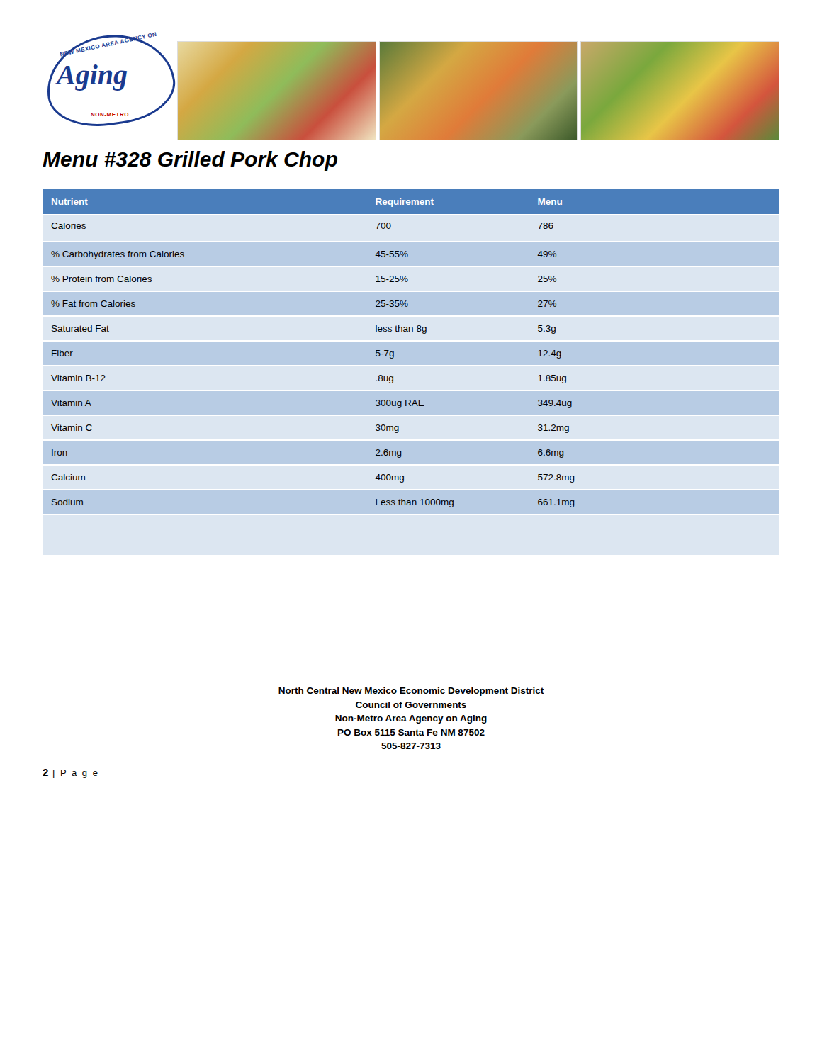NEW MEXICO AREA AGENCY ON
Aging
NON-METRO
Menu #328 Grilled Pork Chop
| Nutrient | Requirement | Menu |
| --- | --- | --- |
| Calories | 700 | 786 |
| % Carbohydrates from Calories | 45-55% | 49% |
| % Protein from Calories | 15-25% | 25% |
| % Fat from Calories | 25-35% | 27% |
| Saturated Fat | less than 8g | 5.3g |
| Fiber | 5-7g | 12.4g |
| Vitamin B-12 | .8ug | 1.85ug |
| Vitamin A | 300ug RAE | 349.4ug |
| Vitamin C | 30mg | 31.2mg |
| Iron | 2.6mg | 6.6mg |
| Calcium | 400mg | 572.8mg |
| Sodium | Less than 1000mg | 661.1mg |
North Central New Mexico Economic Development District
Council of Governments
Non-Metro Area Agency on Aging
PO Box 5115 Santa Fe NM 87502
505-827-7313
2 | P a g e